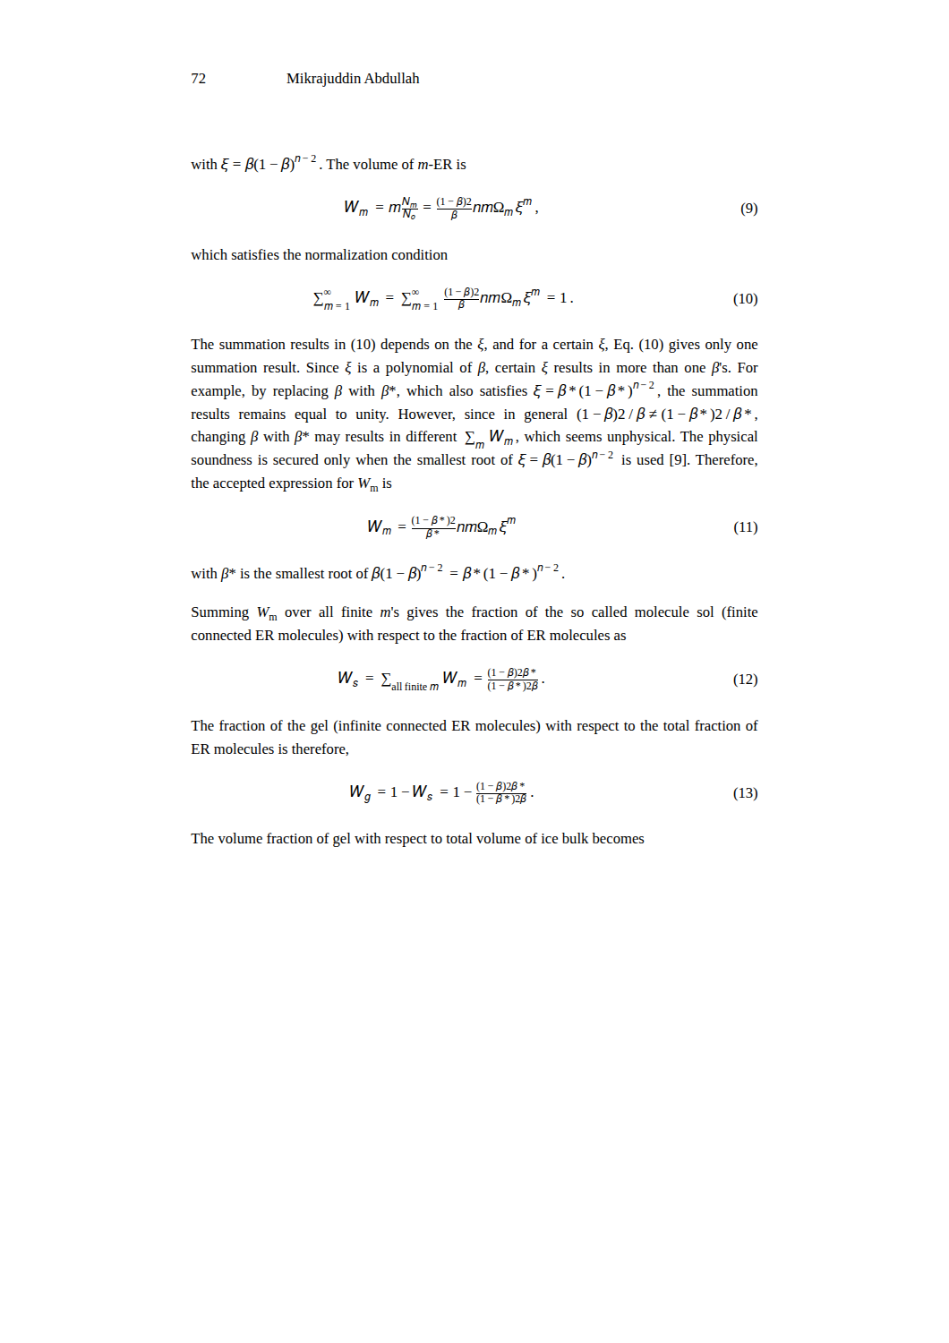72 Mikrajuddin Abdullah
with ξ=β(1−β)n−2 . The volume of m-ER is
Wm = m Nm No = (1−β)2 β nmΩmξm ,
(9)
which satisfies the normalization condition
∑ m=1 ∞ Wm = ∑ m=1 ∞ (1−β)2 β nmΩmξm =1.
(10)
The summation results in (10) depends on the ξ, and for a certain ξ, Eq. (10) gives only one summation result. Since ξ is a polynomial of β, certain ξ results in more than one β's. For example, by replacing β with β*, which also satisfies ξ=β*(1−β*)n−2 , the summation results remains equal to unity. However, since in general (1−β)2/β≠(1−β*)2/β* , changing β with β* may results in different ∑mWm , which seems unphysical. The physical soundness is secured only when the smallest root of ξ=β(1−β)n−2 is used [9]. Therefore, the accepted expression for Wm is
Wm = (1−β*)2 β* nmΩmξm
(11)
with β* is the smallest root of β(1−β)n−2 = β*(1−β*)n−2 .
Summing Wm over all finite m's gives the fraction of the so called molecule sol (finite connected ER molecules) with respect to the fraction of ER molecules as
Ws = ∑ allfinitem Wm = (1−β)2β* (1−β*)2β .
(12)
The fraction of the gel (infinite connected ER molecules) with respect to the total fraction of ER molecules is therefore,
Wg =1−Ws =1− (1−β)2β* (1−β*)2β .
(13)
The volume fraction of gel with respect to total volume of ice bulk becomes